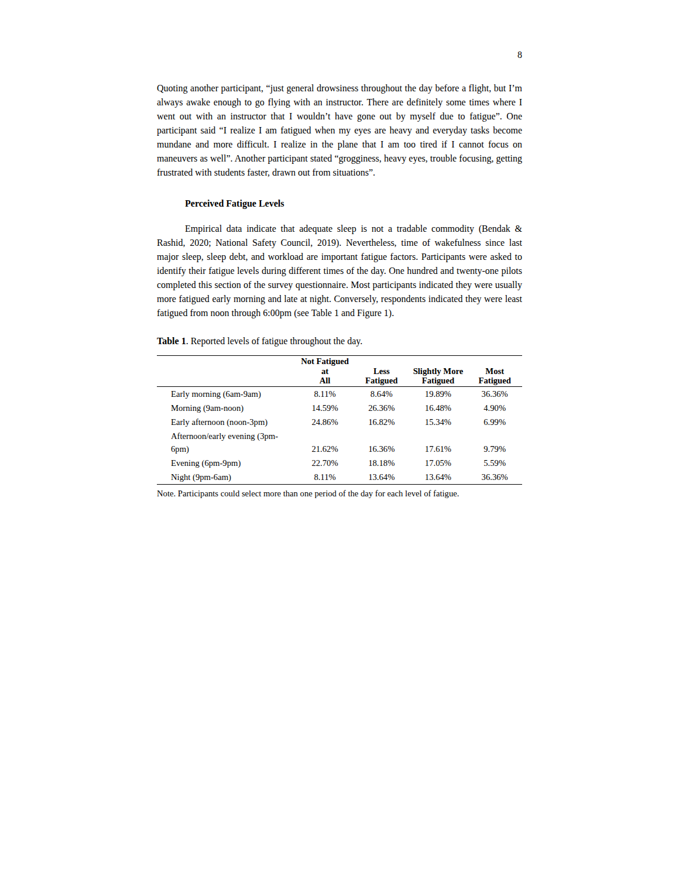8
Quoting another participant, “just general drowsiness throughout the day before a flight, but I’m always awake enough to go flying with an instructor. There are definitely some times where I went out with an instructor that I wouldn’t have gone out by myself due to fatigue”. One participant said “I realize I am fatigued when my eyes are heavy and everyday tasks become mundane and more difficult. I realize in the plane that I am too tired if I cannot focus on maneuvers as well”. Another participant stated “grogginess, heavy eyes, trouble focusing, getting frustrated with students faster, drawn out from situations”.
Perceived Fatigue Levels
Empirical data indicate that adequate sleep is not a tradable commodity (Bendak & Rashid, 2020; National Safety Council, 2019). Nevertheless, time of wakefulness since last major sleep, sleep debt, and workload are important fatigue factors. Participants were asked to identify their fatigue levels during different times of the day. One hundred and twenty-one pilots completed this section of the survey questionnaire. Most participants indicated they were usually more fatigued early morning and late at night. Conversely, respondents indicated they were least fatigued from noon through 6:00pm (see Table 1 and Figure 1).
Table 1. Reported levels of fatigue throughout the day.
| | Not Fatigued at All | Less Fatigued | Slightly More Fatigued | Most Fatigued |
| --- | --- | --- | --- | --- |
| Early morning (6am-9am) | 8.11% | 8.64% | 19.89% | 36.36% |
| Morning (9am-noon) | 14.59% | 26.36% | 16.48% | 4.90% |
| Early afternoon (noon-3pm) | 24.86% | 16.82% | 15.34% | 6.99% |
| Afternoon/early evening (3pm-6pm) | 21.62% | 16.36% | 17.61% | 9.79% |
| Evening (6pm-9pm) | 22.70% | 18.18% | 17.05% | 5.59% |
| Night (9pm-6am) | 8.11% | 13.64% | 13.64% | 36.36% |
Note. Participants could select more than one period of the day for each level of fatigue.